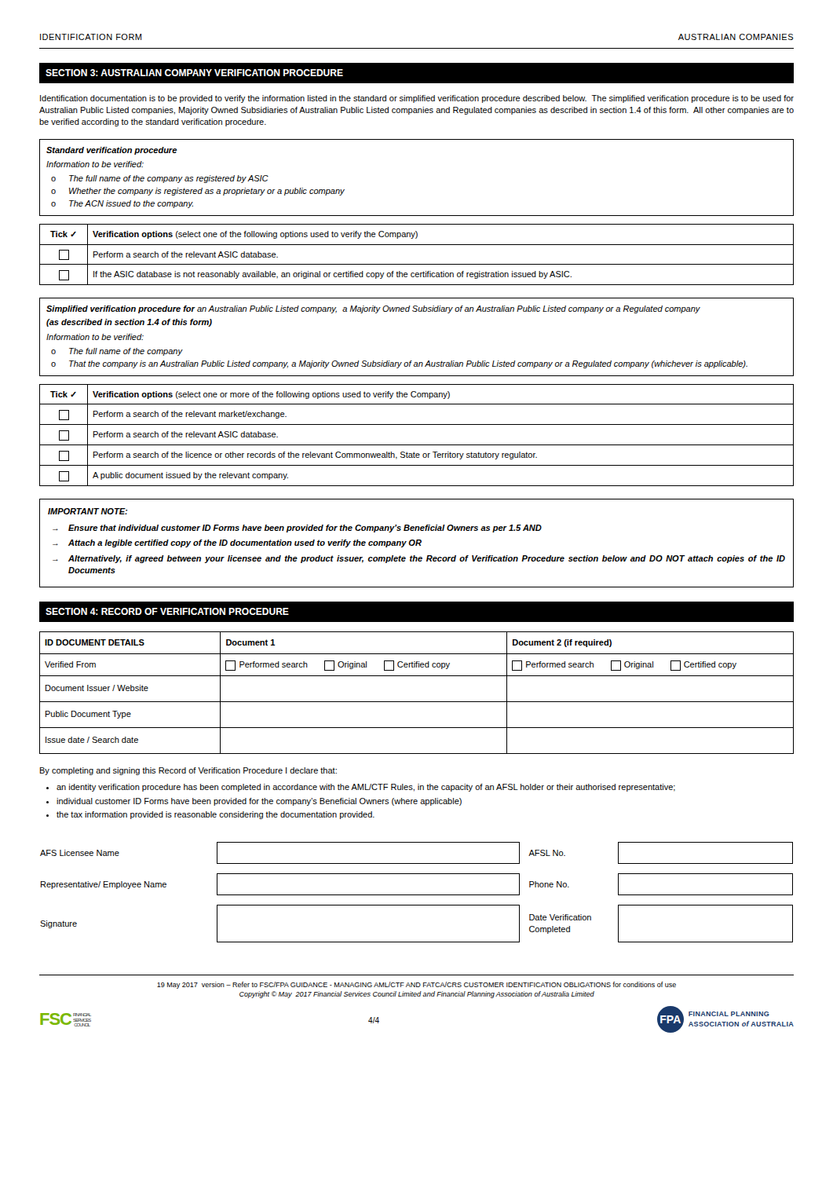IDENTIFICATION FORM
AUSTRALIAN COMPANIES
SECTION 3: AUSTRALIAN COMPANY VERIFICATION PROCEDURE
Identification documentation is to be provided to verify the information listed in the standard or simplified verification procedure described below. The simplified verification procedure is to be used for Australian Public Listed companies, Majority Owned Subsidiaries of Australian Public Listed companies and Regulated companies as described in section 1.4 of this form. All other companies are to be verified according to the standard verification procedure.
Standard verification procedure
Information to be verified:
The full name of the company as registered by ASIC
Whether the company is registered as a proprietary or a public company
The ACN issued to the company.
| Tick ✓ | Verification options (select one of the following options used to verify the Company) |
| --- | --- |
| | Perform a search of the relevant ASIC database. |
| | If the ASIC database is not reasonably available, an original or certified copy of the certification of registration issued by ASIC. |
Simplified verification procedure for an Australian Public Listed company, a Majority Owned Subsidiary of an Australian Public Listed company or a Regulated company
(as described in section 1.4 of this form)
Information to be verified:
The full name of the company
That the company is an Australian Public Listed company, a Majority Owned Subsidiary of an Australian Public Listed company or a Regulated company (whichever is applicable).
| Tick ✓ | Verification options (select one or more of the following options used to verify the Company) |
| --- | --- |
| | Perform a search of the relevant market/exchange. |
| | Perform a search of the relevant ASIC database. |
| | Perform a search of the licence or other records of the relevant Commonwealth, State or Territory statutory regulator. |
| | A public document issued by the relevant company. |
IMPORTANT NOTE:
Ensure that individual customer ID Forms have been provided for the Company’s Beneficial Owners as per 1.5 AND
Attach a legible certified copy of the ID documentation used to verify the company OR
Alternatively, if agreed between your licensee and the product issuer, complete the Record of Verification Procedure section below and DO NOT attach copies of the ID Documents
SECTION 4: RECORD OF VERIFICATION PROCEDURE
| ID DOCUMENT DETAILS | Document 1 | Document 2 (if required) |
| --- | --- | --- |
| Verified From | Performed search Original Certified copy | Performed search Original Certified copy |
| Document Issuer / Website | | |
| Public Document Type | | |
| Issue date / Search date | | |
By completing and signing this Record of Verification Procedure I declare that:
an identity verification procedure has been completed in accordance with the AML/CTF Rules, in the capacity of an AFSL holder or their authorised representative;
individual customer ID Forms have been provided for the company’s Beneficial Owners (where applicable)
the tax information provided is reasonable considering the documentation provided.
| AFS Licensee Name | | AFSL No. | |
| Representative/ Employee Name | | Phone No. | |
| Signature | | Date Verification Completed | |
19 May 2017 version – Refer to FSC/FPA GUIDANCE - MANAGING AML/CTF AND FATCA/CRS CUSTOMER IDENTIFICATION OBLIGATIONS for conditions of use
Copyright © May 2017 Financial Services Council Limited and Financial Planning Association of Australia Limited
FSCFINANCIAL
SERVICES
COUNCIL
4/4
FPA FINANCIAL PLANNING
ASSOCIATION of AUSTRALIA